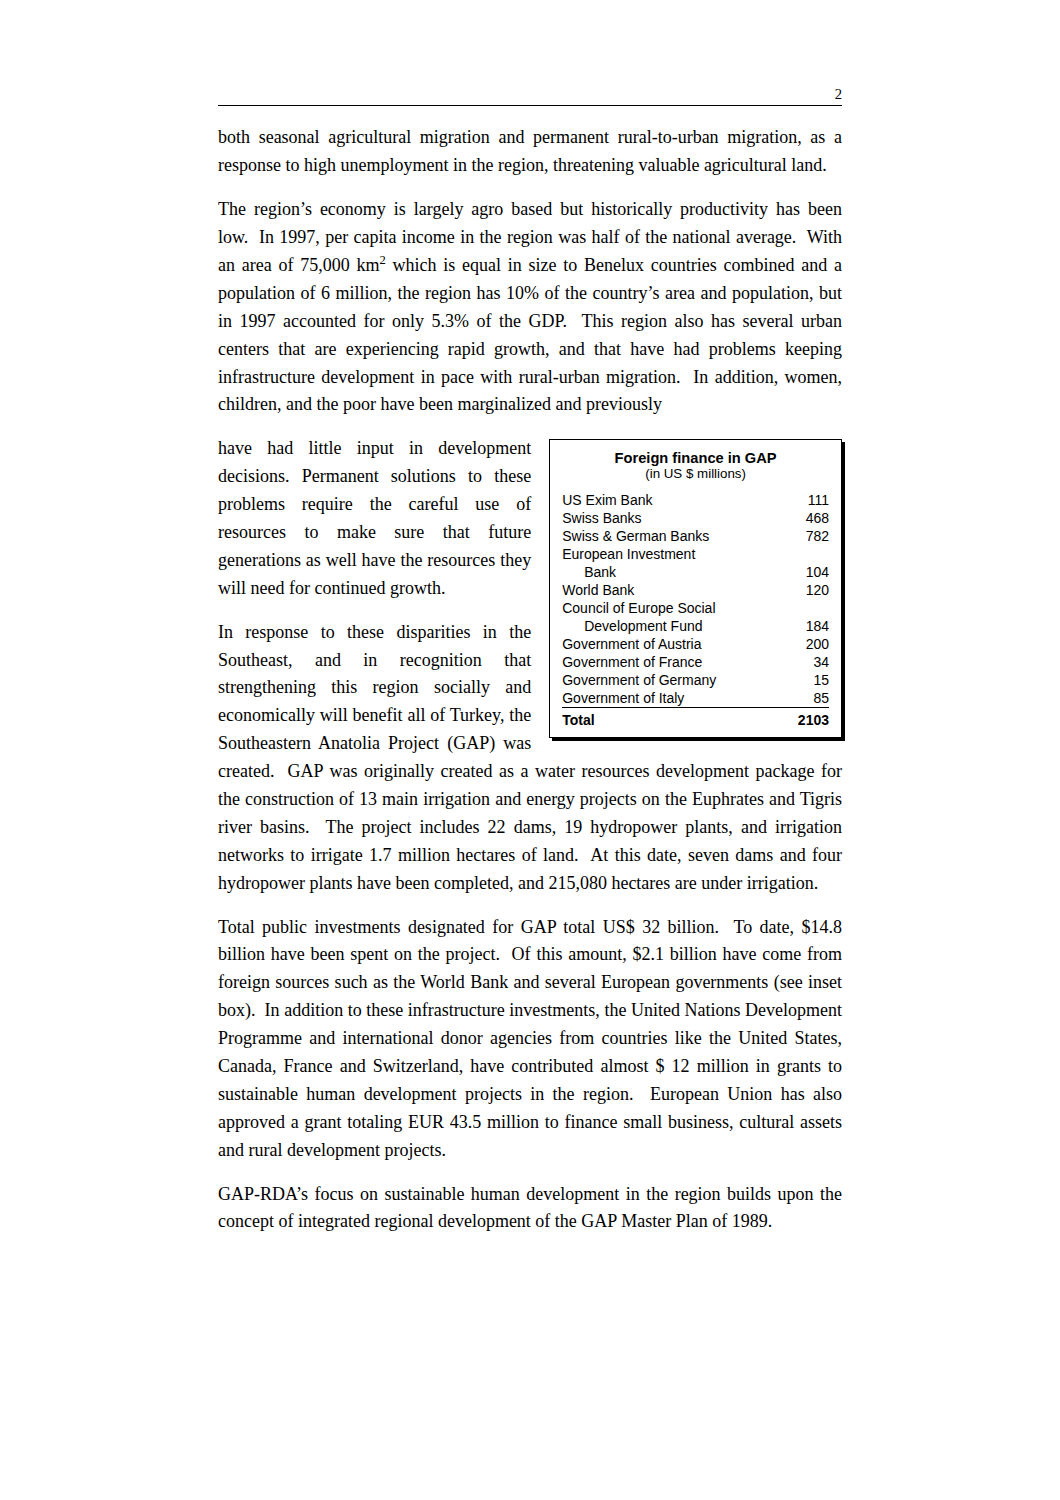2
both seasonal agricultural migration and permanent rural-to-urban migration, as a response to high unemployment in the region, threatening valuable agricultural land.
The region’s economy is largely agro based but historically productivity has been low. In 1997, per capita income in the region was half of the national average. With an area of 75,000 km2 which is equal in size to Benelux countries combined and a population of 6 million, the region has 10% of the country’s area and population, but in 1997 accounted for only 5.3% of the GDP. This region also has several urban centers that are experiencing rapid growth, and that have had problems keeping infrastructure development in pace with rural-urban migration. In addition, women, children, and the poor have been marginalized and previously
Foreign finance in GAP
(in US $ millions)
| US Exim Bank | 111 |
| Swiss Banks | 468 |
| Swiss & German Banks | 782 |
| European Investment | |
| Bank | 104 |
| World Bank | 120 |
| Council of Europe Social | |
| Development Fund | 184 |
| Government of Austria | 200 |
| Government of France | 34 |
| Government of Germany | 15 |
| Government of Italy | 85 |
| Total | 2103 |
have had little input in development decisions. Permanent solutions to these problems require the careful use of resources to make sure that future generations as well have the resources they will need for continued growth.
In response to these disparities in the Southeast, and in recognition that strengthening this region socially and economically will benefit all of Turkey, the Southeastern Anatolia Project (GAP) was created. GAP was originally created as a water resources development package for the construction of 13 main irrigation and energy projects on the Euphrates and Tigris river basins. The project includes 22 dams, 19 hydropower plants, and irrigation networks to irrigate 1.7 million hectares of land. At this date, seven dams and four hydropower plants have been completed, and 215,080 hectares are under irrigation.
Total public investments designated for GAP total US$ 32 billion. To date, $14.8 billion have been spent on the project. Of this amount, $2.1 billion have come from foreign sources such as the World Bank and several European governments (see inset box). In addition to these infrastructure investments, the United Nations Development Programme and international donor agencies from countries like the United States, Canada, France and Switzerland, have contributed almost $ 12 million in grants to sustainable human development projects in the region. European Union has also approved a grant totaling EUR 43.5 million to finance small business, cultural assets and rural development projects.
GAP-RDA’s focus on sustainable human development in the region builds upon the concept of integrated regional development of the GAP Master Plan of 1989.